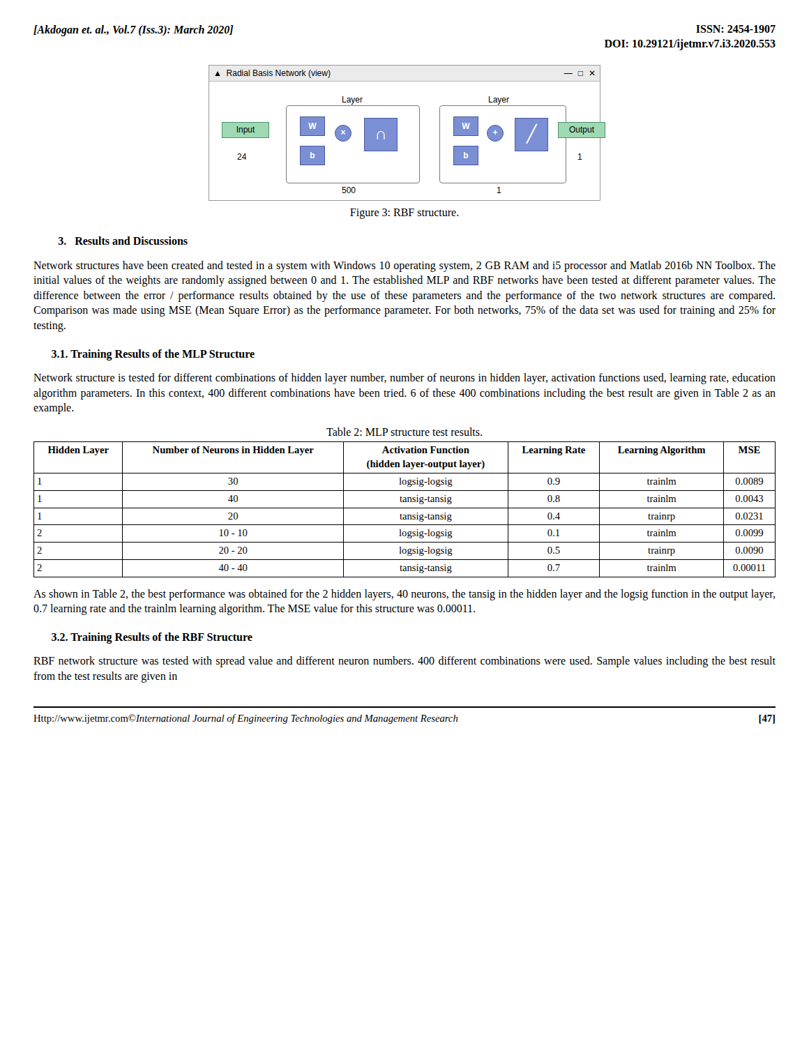[Akdogan et. al., Vol.7 (Iss.3): March 2020]
ISSN: 2454-1907
DOI: 10.29121/ijetmr.v7.i3.2020.553
▲ Radial Basis Network (view)
—□✕
Input
24
Layer
W
b
×
500
Layer
W
b
+
1
Output
1
Figure 3: RBF structure.
3. Results and Discussions
Network structures have been created and tested in a system with Windows 10 operating system, 2 GB RAM and i5 processor and Matlab 2016b NN Toolbox. The initial values of the weights are randomly assigned between 0 and 1. The established MLP and RBF networks have been tested at different parameter values. The difference between the error / performance results obtained by the use of these parameters and the performance of the two network structures are compared. Comparison was made using MSE (Mean Square Error) as the performance parameter. For both networks, 75% of the data set was used for training and 25% for testing.
3.1. Training Results of the MLP Structure
Network structure is tested for different combinations of hidden layer number, number of neurons in hidden layer, activation functions used, learning rate, education algorithm parameters. In this context, 400 different combinations have been tried. 6 of these 400 combinations including the best result are given in Table 2 as an example.
Table 2: MLP structure test results.
| Hidden Layer | Number of Neurons in Hidden Layer | Activation Function (hidden layer-output layer) | Learning Rate | Learning Algorithm | MSE |
| --- | --- | --- | --- | --- | --- |
| 1 | 30 | logsig-logsig | 0.9 | trainlm | 0.0089 |
| 1 | 40 | tansig-tansig | 0.8 | trainlm | 0.0043 |
| 1 | 20 | tansig-tansig | 0.4 | trainrp | 0.0231 |
| 2 | 10 - 10 | logsig-logsig | 0.1 | trainlm | 0.0099 |
| 2 | 20 - 20 | logsig-logsig | 0.5 | trainrp | 0.0090 |
| 2 | 40 - 40 | tansig-tansig | 0.7 | trainlm | 0.00011 |
As shown in Table 2, the best performance was obtained for the 2 hidden layers, 40 neurons, the tansig in the hidden layer and the logsig function in the output layer, 0.7 learning rate and the trainlm learning algorithm. The MSE value for this structure was 0.00011.
3.2. Training Results of the RBF Structure
RBF network structure was tested with spread value and different neuron numbers. 400 different combinations were used. Sample values including the best result from the test results are given in
Http://www.ijetmr.com©International Journal of Engineering Technologies and Management Research
[47]